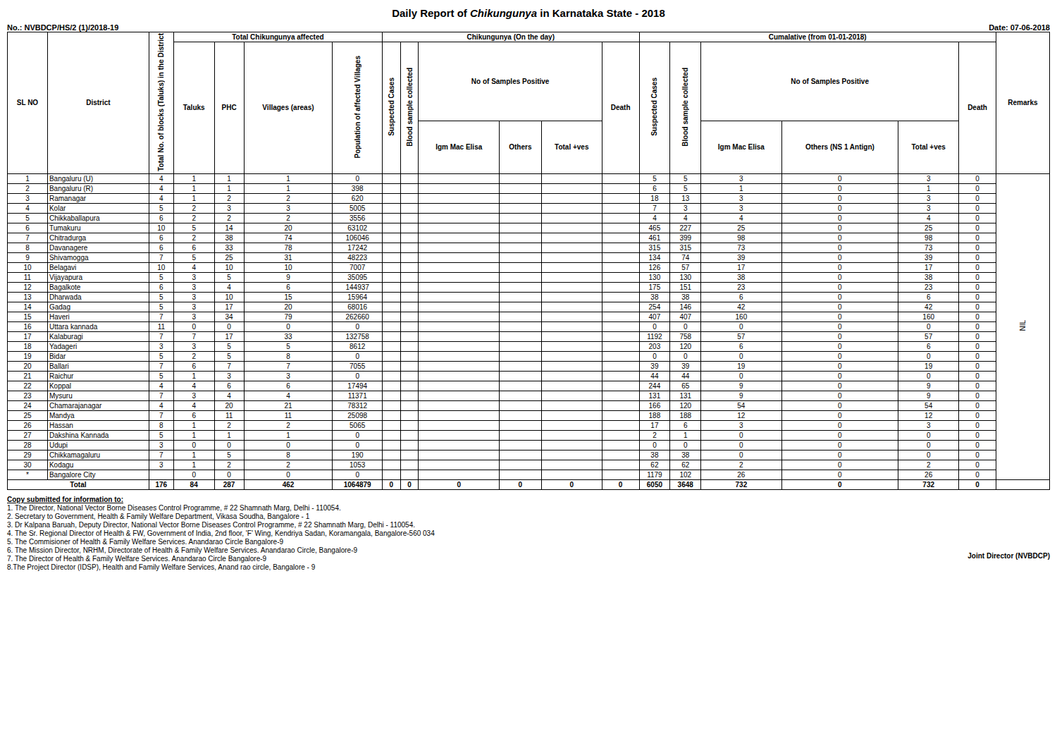Daily Report of Chikungunya in Karnataka State - 2018
No.: NVBDCP/HS/2 (1)/2018-19 Date: 07-06-2018
| SL NO | District | Total No. of blocks (Taluks) in the District | Total Chikungunya affected | Chikungunya (On the day) | Cumalative (from 01-01-2018) | Remarks |
| --- | --- | --- | --- | --- | --- | --- |
| Taluks | PHC | Villages (areas) | Population of affected Villages | Suspected Cases | Blood sample collected | No of Samples Positive | Death | Suspected Cases | Blood sample collected | No of Samples Positive | Death |
| Igm Mac Elisa | Others | Total +ves | Igm Mac Elisa | Others (NS 1 Antign) | Total +ves |
| 1 | Bangaluru (U) | 4 | 1 | 1 | 1 | 0 | | | | | | | 5 | 5 | 3 | 0 | 3 | 0 | NIL |
| 2 | Bangaluru (R) | 4 | 1 | 1 | 1 | 398 | | | | | | | 6 | 5 | 1 | 0 | 1 | 0 |
| 3 | Ramanagar | 4 | 1 | 2 | 2 | 620 | | | | | | | 18 | 13 | 3 | 0 | 3 | 0 |
| 4 | Kolar | 5 | 2 | 3 | 3 | 5005 | | | | | | | 7 | 3 | 3 | 0 | 3 | 0 |
| 5 | Chikkaballapura | 6 | 2 | 2 | 2 | 3556 | | | | | | | 4 | 4 | 4 | 0 | 4 | 0 |
| 6 | Tumakuru | 10 | 5 | 14 | 20 | 63102 | | | | | | | 465 | 227 | 25 | 0 | 25 | 0 |
| 7 | Chitradurga | 6 | 2 | 38 | 74 | 106046 | | | | | | | 461 | 399 | 98 | 0 | 98 | 0 |
| 8 | Davanagere | 6 | 6 | 33 | 78 | 17242 | | | | | | | 315 | 315 | 73 | 0 | 73 | 0 |
| 9 | Shivamogga | 7 | 5 | 25 | 31 | 48223 | | | | | | | 134 | 74 | 39 | 0 | 39 | 0 |
| 10 | Belagavi | 10 | 4 | 10 | 10 | 7007 | | | | | | | 126 | 57 | 17 | 0 | 17 | 0 |
| 11 | Vijayapura | 5 | 3 | 5 | 9 | 35095 | | | | | | | 130 | 130 | 38 | 0 | 38 | 0 |
| 12 | Bagalkote | 6 | 3 | 4 | 6 | 144937 | | | | | | | 175 | 151 | 23 | 0 | 23 | 0 |
| 13 | Dharwada | 5 | 3 | 10 | 15 | 15964 | | | | | | | 38 | 38 | 6 | 0 | 6 | 0 |
| 14 | Gadag | 5 | 3 | 17 | 20 | 68016 | | | | | | | 254 | 146 | 42 | 0 | 42 | 0 |
| 15 | Haveri | 7 | 3 | 34 | 79 | 262660 | | | | | | | 407 | 407 | 160 | 0 | 160 | 0 |
| 16 | Uttara kannada | 11 | 0 | 0 | 0 | 0 | | | | | | | 0 | 0 | 0 | 0 | 0 | 0 |
| 17 | Kalaburagi | 7 | 7 | 17 | 33 | 132758 | | | | | | | 1192 | 758 | 57 | 0 | 57 | 0 |
| 18 | Yadageri | 3 | 3 | 5 | 5 | 8612 | | | | | | | 203 | 120 | 6 | 0 | 6 | 0 |
| 19 | Bidar | 5 | 2 | 5 | 8 | 0 | | | | | | | 0 | 0 | 0 | 0 | 0 | 0 |
| 20 | Ballari | 7 | 6 | 7 | 7 | 7055 | | | | | | | 39 | 39 | 19 | 0 | 19 | 0 |
| 21 | Raichur | 5 | 1 | 3 | 3 | 0 | | | | | | | 44 | 44 | 0 | 0 | 0 | 0 |
| 22 | Koppal | 4 | 4 | 6 | 6 | 17494 | | | | | | | 244 | 65 | 9 | 0 | 9 | 0 |
| 23 | Mysuru | 7 | 3 | 4 | 4 | 11371 | | | | | | | 131 | 131 | 9 | 0 | 9 | 0 |
| 24 | Chamarajanagar | 4 | 4 | 20 | 21 | 78312 | | | | | | | 166 | 120 | 54 | 0 | 54 | 0 |
| 25 | Mandya | 7 | 6 | 11 | 11 | 25098 | | | | | | | 188 | 188 | 12 | 0 | 12 | 0 |
| 26 | Hassan | 8 | 1 | 2 | 2 | 5065 | | | | | | | 17 | 6 | 3 | 0 | 3 | 0 |
| 27 | Dakshina Kannada | 5 | 1 | 1 | 1 | 0 | | | | | | | 2 | 1 | 0 | 0 | 0 | 0 |
| 28 | Udupi | 3 | 0 | 0 | 0 | 0 | | | | | | | 0 | 0 | 0 | 0 | 0 | 0 |
| 29 | Chikkamagaluru | 7 | 1 | 5 | 8 | 190 | | | | | | | 38 | 38 | 0 | 0 | 0 | 0 |
| 30 | Kodagu | 3 | 1 | 2 | 2 | 1053 | | | | | | | 62 | 62 | 2 | 0 | 2 | 0 |
| * | Bangalore City | | 0 | 0 | 0 | 0 | | | | | | | 1179 | 102 | 26 | 0 | 26 | 0 |
| Total | 176 | 84 | 287 | 462 | 1064879 | 0 | 0 | 0 | 0 | 0 | 0 | 6050 | 3648 | 732 | 0 | 732 | 0 | |
Copy submitted for information to:
1. The Director, National Vector Borne Diseases Control Programme, # 22 Shamnath Marg, Delhi - 110054.
2. Secretary to Government, Health & Family Welfare Department, Vikasa Soudha, Bangalore - 1
3. Dr Kalpana Baruah, Deputy Director, National Vector Borne Diseases Control Programme, # 22 Shamnath Marg, Delhi - 110054.
4. The Sr. Regional Director of Health & FW, Government of India, 2nd floor, 'F' Wing, Kendriya Sadan, Koramangala, Bangalore-560 034
5. The Commisioner of Health & Family Welfare Services. Anandarao Circle Bangalore-9
6. The Mission Director, NRHM, Directorate of Health & Family Welfare Services. Anandarao Circle, Bangalore-9
7. The Director of Health & Family Welfare Services. Anandarao Circle Bangalore-9
8.The Project Director (IDSP), Health and Family Welfare Services, Anand rao circle, Bangalore - 9
Joint Director (NVBDCP)